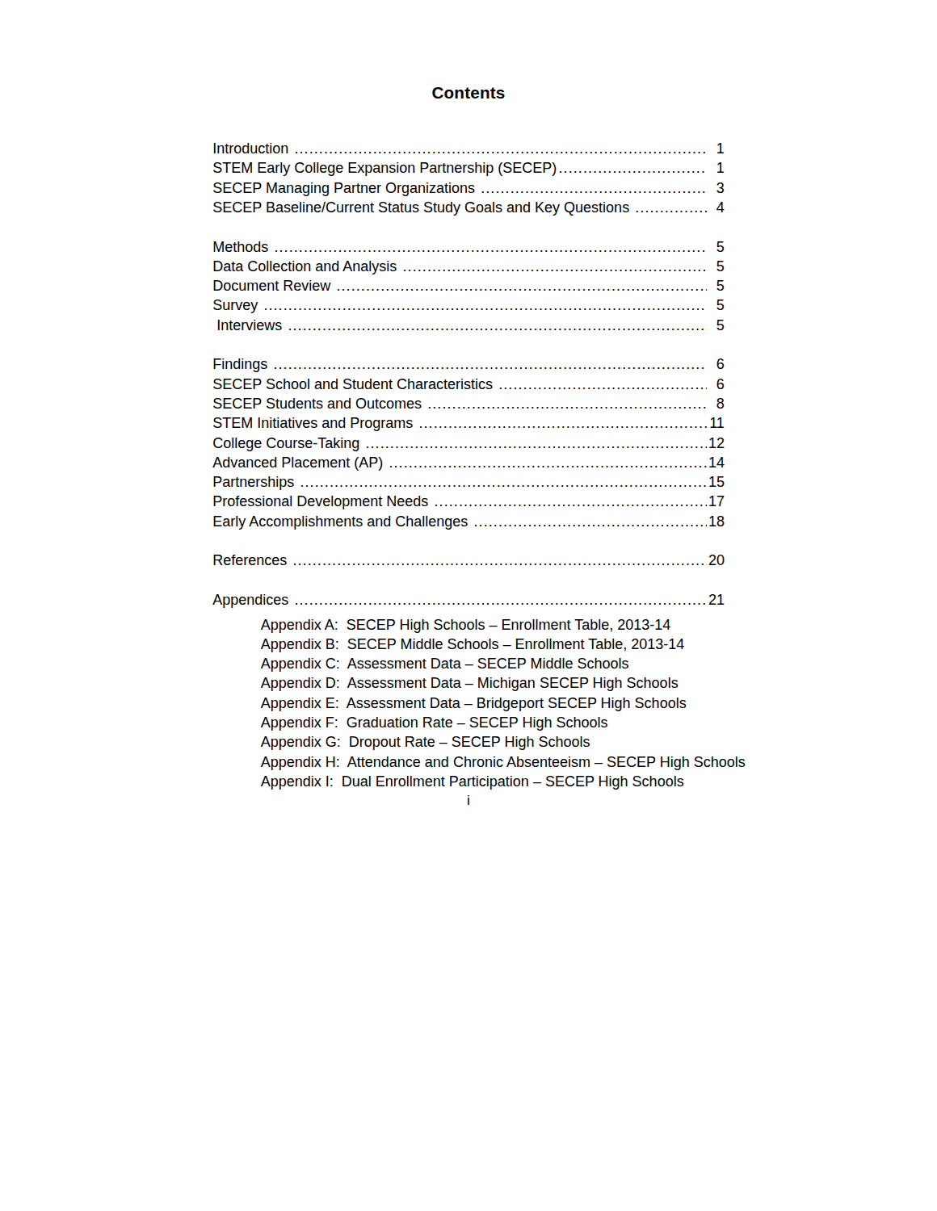Contents
Introduction ........................................................................................................................... 1
STEM Early College Expansion Partnership (SECEP) .......................................................... 1
SECEP Managing Partner Organizations ........................................................................... 3
SECEP Baseline/Current Status Study Goals and Key Questions ...................................... 4
Methods .................................................................................................................................. 5
Data Collection and Analysis .......................................................................................... 5
Document Review .................................................................................................... 5
Survey ..................................................................................................................... 5
Interviews .............................................................................................................. 5
Findings ................................................................................................................................... 6
SECEP School and Student Characteristics ..................................................................... 6
SECEP Students and Outcomes ....................................................................................... 8
STEM Initiatives and Programs ..................................................................................... 11
College Course-Taking .................................................................................................. 12
Advanced Placement (AP) ............................................................................................ 14
Partnerships ............................................................................................................... 15
Professional Development Needs .................................................................................. 17
Early Accomplishments and Challenges ........................................................................ 18
References .............................................................................................................................. 20
Appendices ............................................................................................................................. 21
Appendix A: SECEP High Schools – Enrollment Table, 2013-14
Appendix B: SECEP Middle Schools – Enrollment Table, 2013-14
Appendix C: Assessment Data – SECEP Middle Schools
Appendix D: Assessment Data – Michigan SECEP High Schools
Appendix E: Assessment Data – Bridgeport SECEP High Schools
Appendix F: Graduation Rate – SECEP High Schools
Appendix G: Dropout Rate – SECEP High Schools
Appendix H: Attendance and Chronic Absenteeism – SECEP High Schools
Appendix I: Dual Enrollment Participation – SECEP High Schools
i